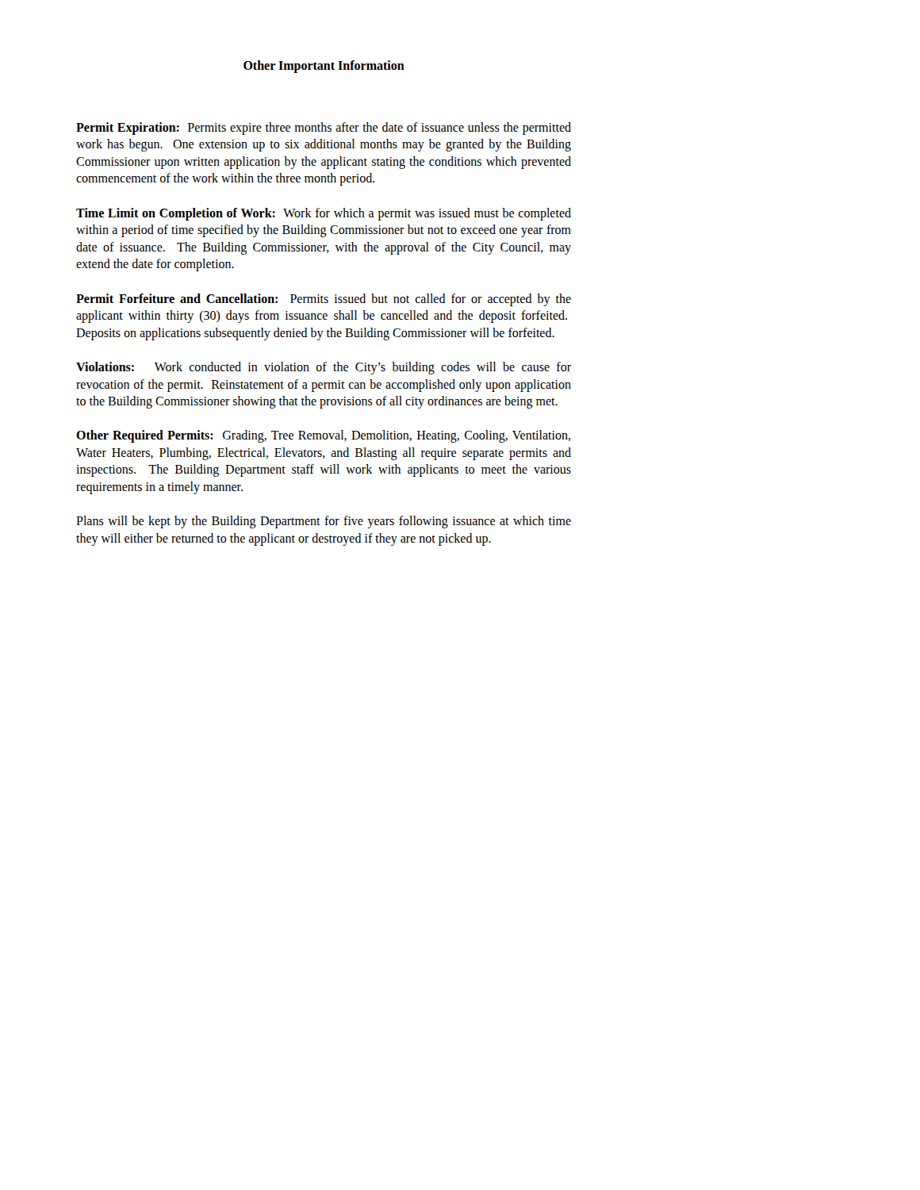Other Important Information
Permit Expiration: Permits expire three months after the date of issuance unless the permitted work has begun. One extension up to six additional months may be granted by the Building Commissioner upon written application by the applicant stating the conditions which prevented commencement of the work within the three month period.
Time Limit on Completion of Work: Work for which a permit was issued must be completed within a period of time specified by the Building Commissioner but not to exceed one year from date of issuance. The Building Commissioner, with the approval of the City Council, may extend the date for completion.
Permit Forfeiture and Cancellation: Permits issued but not called for or accepted by the applicant within thirty (30) days from issuance shall be cancelled and the deposit forfeited. Deposits on applications subsequently denied by the Building Commissioner will be forfeited.
Violations: Work conducted in violation of the City’s building codes will be cause for revocation of the permit. Reinstatement of a permit can be accomplished only upon application to the Building Commissioner showing that the provisions of all city ordinances are being met.
Other Required Permits: Grading, Tree Removal, Demolition, Heating, Cooling, Ventilation, Water Heaters, Plumbing, Electrical, Elevators, and Blasting all require separate permits and inspections. The Building Department staff will work with applicants to meet the various requirements in a timely manner.
Plans will be kept by the Building Department for five years following issuance at which time they will either be returned to the applicant or destroyed if they are not picked up.